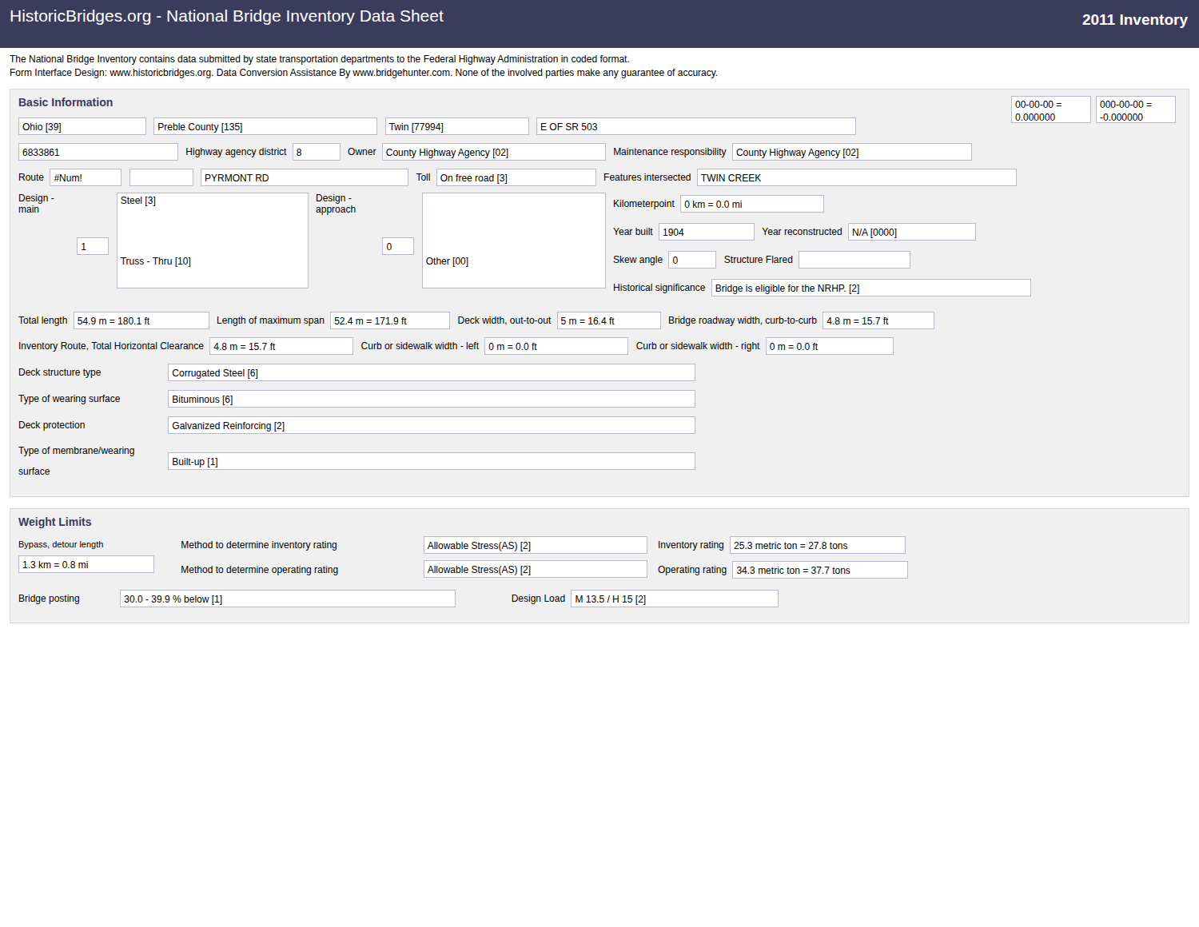HistoricBridges.org - National Bridge Inventory Data Sheet
2011 Inventory
The National Bridge Inventory contains data submitted by state transportation departments to the Federal Highway Administration in coded format.
Form Interface Design: www.historicbridges.org. Data Conversion Assistance By www.bridgehunter.com. None of the involved parties make any guarantee of accuracy.
Basic Information
00-00-00 = 0.000000000-00-00 = -0.000000
Ohio [39] Preble County [135] Twin [77994] E OF SR 503
6833861 Highway agency district 8 Owner County Highway Agency [02] Maintenance responsibility County Highway Agency [02]
Route #Num! PYRMONT RD Toll On free road [3] Features intersected TWIN CREEK
Design - main
1
Steel [3]
Truss - Thru [10]
Design - approach
0
Other [00]
Kilometerpoint 0 km = 0.0 mi
Year built 1904 Year reconstructed N/A [0000]
Skew angle 0 Structure Flared
Historical significance Bridge is eligible for the NRHP. [2]
Total length 54.9 m = 180.1 ft Length of maximum span 52.4 m = 171.9 ft Deck width, out-to-out 5 m = 16.4 ft Bridge roadway width, curb-to-curb 4.8 m = 15.7 ft
Inventory Route, Total Horizontal Clearance 4.8 m = 15.7 ft Curb or sidewalk width - left 0 m = 0.0 ft Curb or sidewalk width - right 0 m = 0.0 ft
Deck structure type Corrugated Steel [6]
Type of wearing surface Bituminous [6]
Deck protection Galvanized Reinforcing [2]
Type of membrane/wearing surface Built-up [1]
Weight Limits
Bypass, detour length
1.3 km = 0.8 mi
Method to determine inventory rating
Method to determine operating rating
Allowable Stress(AS) [2]
Allowable Stress(AS) [2]
Inventory rating 25.3 metric ton = 27.8 tons
Operating rating 34.3 metric ton = 37.7 tons
Bridge posting 30.0 - 39.9 % below [1] Design Load M 13.5 / H 15 [2]